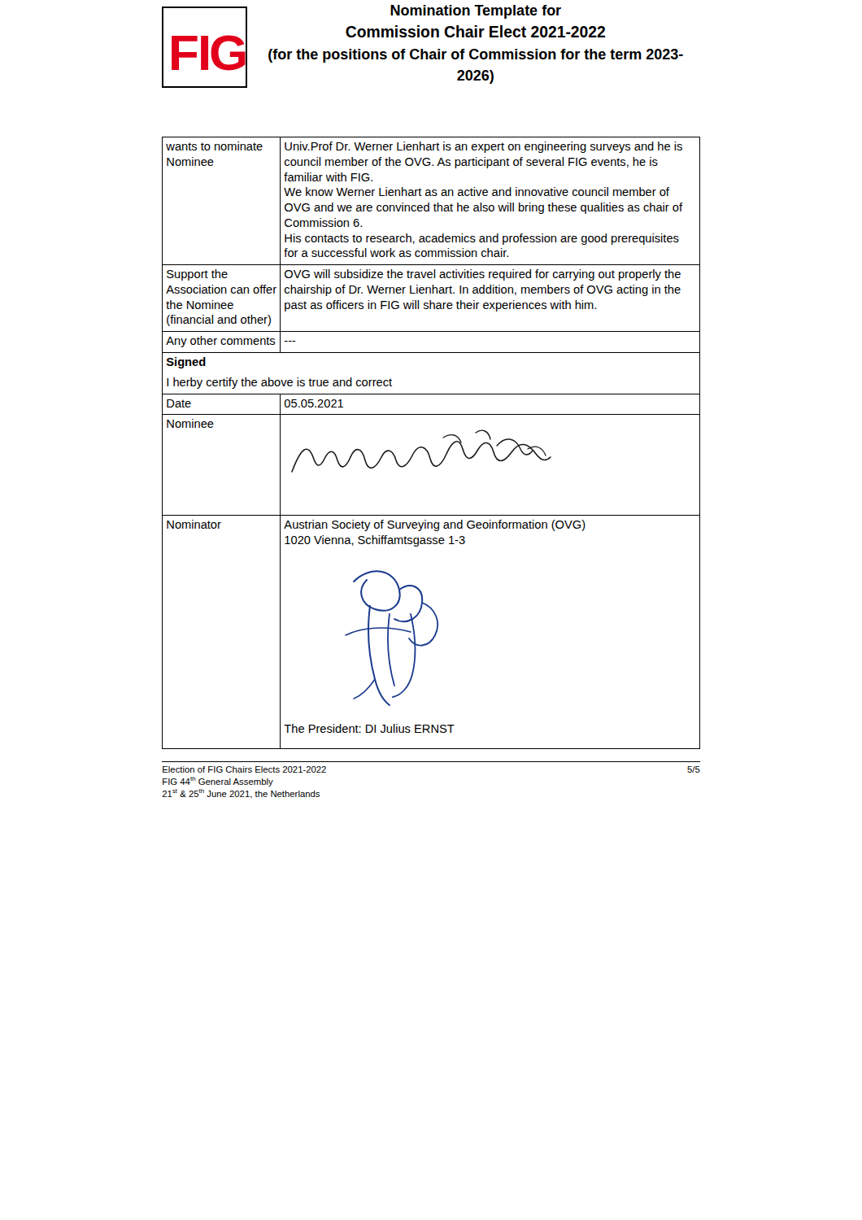F I G
Nomination Template for
Commission Chair Elect 2021-2022
(for the positions of Chair of Commission for the term 2023-2026)
| wants to nominate Nominee | Univ.Prof Dr. Werner Lienhart is an expert on engineering surveys and he is council member of the OVG. As participant of several FIG events, he is familiar with FIG. We know Werner Lienhart as an active and innovative council member of OVG and we are convinced that he also will bring these qualities as chair of Commission 6. His contacts to research, academics and profession are good prerequisites for a successful work as commission chair. |
| Support the Association can offer the Nominee (financial and other) | OVG will subsidize the travel activities required for carrying out properly the chairship of Dr. Werner Lienhart. In addition, members of OVG acting in the past as officers in FIG will share their experiences with him. |
| Any other comments | --- |
| Signed |
| I herby certify the above is true and correct |
| Date | 05.05.2021 |
| Nominee | |
| Nominator | Austrian Society of Surveying and Geoinformation (OVG) 1020 Vienna, Schiffamtsgasse 1-3 The President: DI Julius ERNST |
Election of FIG Chairs Elects 2021-2022
FIG 44th General Assembly
21st & 25th June 2021, the Netherlands
5/5